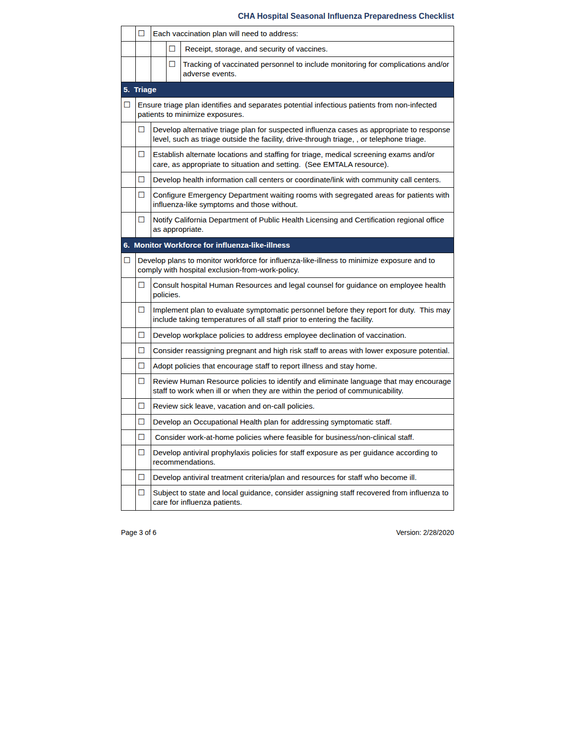CHA Hospital Seasonal Influenza Preparedness Checklist
| | ☐ | Each vaccination plan will need to address: |
| | | | ☐ | Receipt, storage, and security of vaccines. |
| | | | ☐ | Tracking of vaccinated personnel to include monitoring for complications and/or adverse events. |
| 5. Triage |
| ☐ | Ensure triage plan identifies and separates potential infectious patients from non-infected patients to minimize exposures. |
| | ☐ | Develop alternative triage plan for suspected influenza cases as appropriate to response level, such as triage outside the facility, drive-through triage, , or telephone triage. |
| | ☐ | Establish alternate locations and staffing for triage, medical screening exams and/or care, as appropriate to situation and setting. (See EMTALA resource). |
| | ☐ | Develop health information call centers or coordinate/link with community call centers. |
| | ☐ | Configure Emergency Department waiting rooms with segregated areas for patients with influenza-like symptoms and those without. |
| | ☐ | Notify California Department of Public Health Licensing and Certification regional office as appropriate. |
| 6. Monitor Workforce for influenza-like-illness |
| ☐ | Develop plans to monitor workforce for influenza-like-illness to minimize exposure and to comply with hospital exclusion-from-work-policy. |
| | ☐ | Consult hospital Human Resources and legal counsel for guidance on employee health policies. |
| | ☐ | Implement plan to evaluate symptomatic personnel before they report for duty. This may include taking temperatures of all staff prior to entering the facility. |
| | ☐ | Develop workplace policies to address employee declination of vaccination. |
| | ☐ | Consider reassigning pregnant and high risk staff to areas with lower exposure potential. |
| | ☐ | Adopt policies that encourage staff to report illness and stay home. |
| | ☐ | Review Human Resource policies to identify and eliminate language that may encourage staff to work when ill or when they are within the period of communicability. |
| | ☐ | Review sick leave, vacation and on-call policies. |
| | ☐ | Develop an Occupational Health plan for addressing symptomatic staff. |
| | ☐ | Consider work-at-home policies where feasible for business/non-clinical staff. |
| | ☐ | Develop antiviral prophylaxis policies for staff exposure as per guidance according to recommendations. |
| | ☐ | Develop antiviral treatment criteria/plan and resources for staff who become ill. |
| | ☐ | Subject to state and local guidance, consider assigning staff recovered from influenza to care for influenza patients. |
Page 3 of 6 Version: 2/28/2020